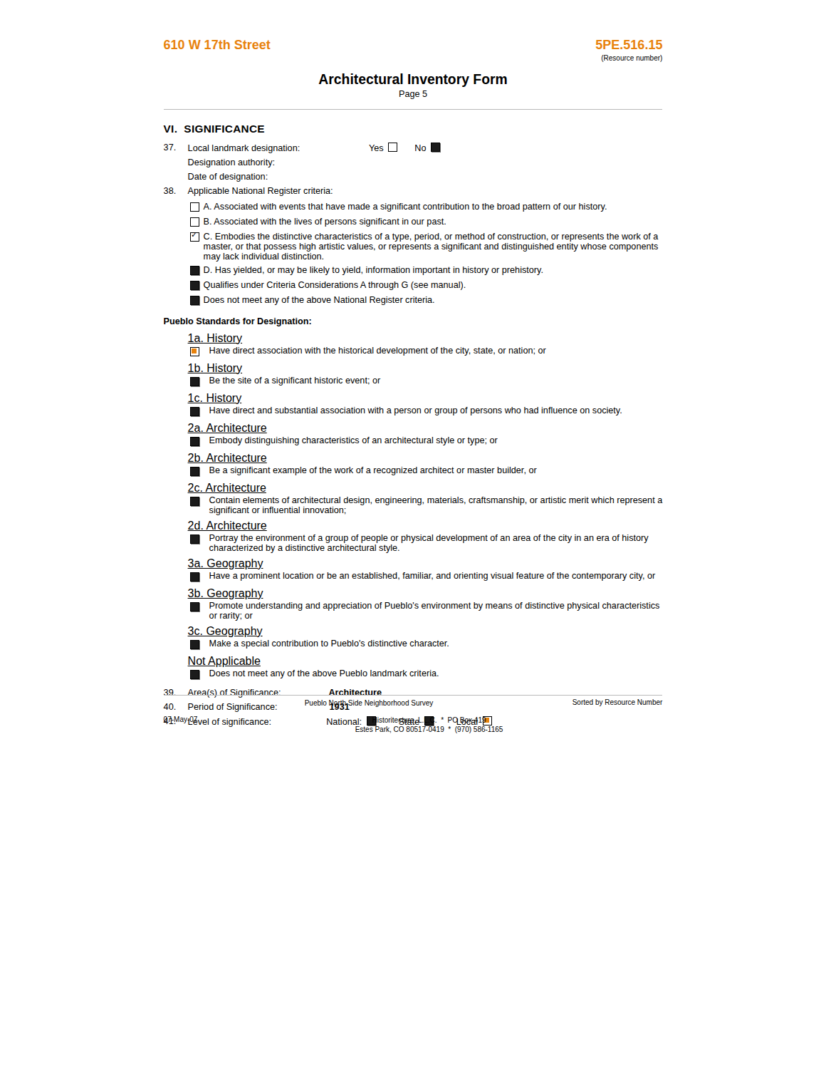610 W 17th Street
5PE.516.15
(Resource number)
Architectural Inventory Form
Page 5
VI. SIGNIFICANCE
37.
Local landmark designation: Yes No
Designation authority:
Date of designation:
38.
Applicable National Register criteria:
A. Associated with events that have made a significant contribution to the broad pattern of our history.
B. Associated with the lives of persons significant in our past.
C. Embodies the distinctive characteristics of a type, period, or method of construction, or represents the work of a master, or that possess high artistic values, or represents a significant and distinguished entity whose components may lack individual distinction.
D. Has yielded, or may be likely to yield, information important in history or prehistory.
Qualifies under Criteria Considerations A through G (see manual).
Does not meet any of the above National Register criteria.
Pueblo Standards for Designation:
1a. History
Have direct association with the historical development of the city, state, or nation; or
1b. History
Be the site of a significant historic event; or
1c. History
Have direct and substantial association with a person or group of persons who had influence on society.
2a. Architecture
Embody distinguishing characteristics of an architectural style or type; or
2b. Architecture
Be a significant example of the work of a recognized architect or master builder, or
2c. Architecture
Contain elements of architectural design, engineering, materials, craftsmanship, or artistic merit which represent a significant or influential innovation;
2d. Architecture
Portray the environment of a group of people or physical development of an area of the city in an era of history characterized by a distinctive architectural style.
3a. Geography
Have a prominent location or be an established, familiar, and orienting visual feature of the contemporary city, or
3b. Geography
Promote understanding and appreciation of Pueblo's environment by means of distinctive physical characteristics or rarity; or
3c. Geography
Make a special contribution to Pueblo's distinctive character.
Not Applicable
Does not meet any of the above Pueblo landmark criteria.
39.
Area(s) of Significance: Architecture
40.
Period of Significance: 1931
41.
Level of significance: National: State Local
Pueblo North Side Neighborhood Survey
Sorted by Resource Number
07-May-07
Historitecture, L.L.C. * PO Box 419
Estes Park, CO 80517-0419 * (970) 586-1165